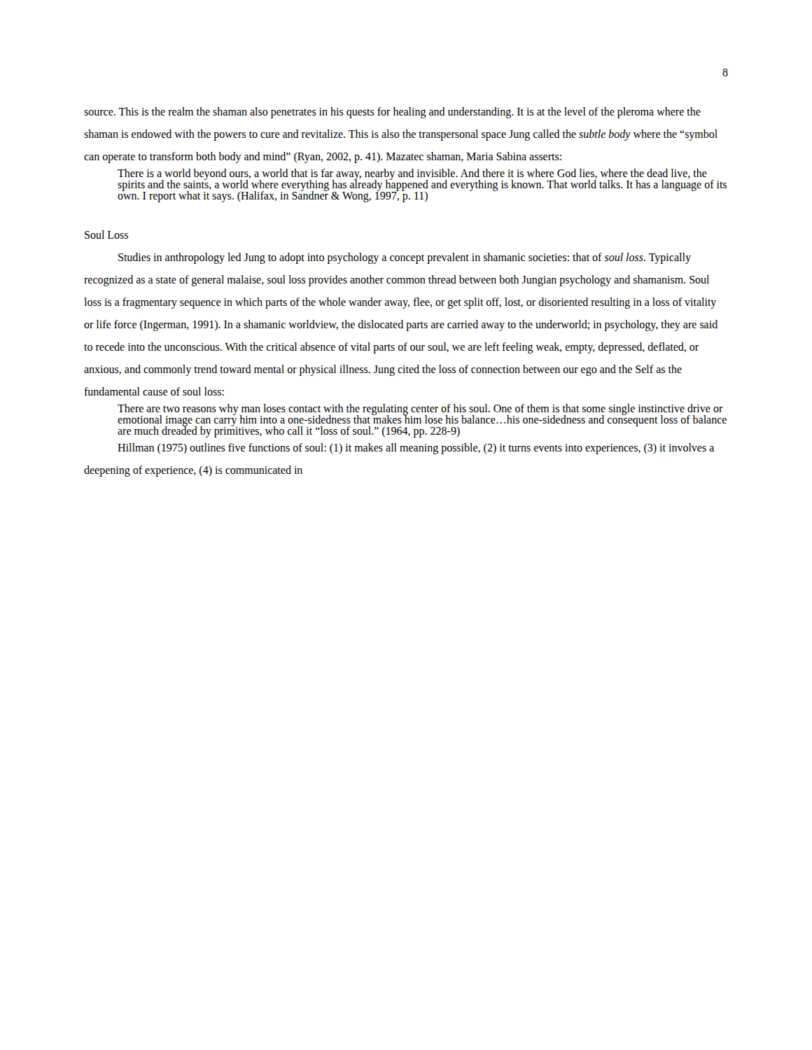8
source. This is the realm the shaman also penetrates in his quests for healing and understanding. It is at the level of the pleroma where the shaman is endowed with the powers to cure and revitalize. This is also the transpersonal space Jung called the subtle body where the “symbol can operate to transform both body and mind” (Ryan, 2002, p. 41). Mazatec shaman, Maria Sabina asserts:
There is a world beyond ours, a world that is far away, nearby and invisible. And there it is where God lies, where the dead live, the spirits and the saints, a world where everything has already happened and everything is known. That world talks. It has a language of its own. I report what it says. (Halifax, in Sandner & Wong, 1997, p. 11)
Soul Loss
Studies in anthropology led Jung to adopt into psychology a concept prevalent in shamanic societies: that of soul loss. Typically recognized as a state of general malaise, soul loss provides another common thread between both Jungian psychology and shamanism. Soul loss is a fragmentary sequence in which parts of the whole wander away, flee, or get split off, lost, or disoriented resulting in a loss of vitality or life force (Ingerman, 1991). In a shamanic worldview, the dislocated parts are carried away to the underworld; in psychology, they are said to recede into the unconscious. With the critical absence of vital parts of our soul, we are left feeling weak, empty, depressed, deflated, or anxious, and commonly trend toward mental or physical illness. Jung cited the loss of connection between our ego and the Self as the fundamental cause of soul loss:
There are two reasons why man loses contact with the regulating center of his soul. One of them is that some single instinctive drive or emotional image can carry him into a one-sidedness that makes him lose his balance…his one-sidedness and consequent loss of balance are much dreaded by primitives, who call it “loss of soul.” (1964, pp. 228-9)
Hillman (1975) outlines five functions of soul: (1) it makes all meaning possible, (2) it turns events into experiences, (3) it involves a deepening of experience, (4) is communicated in